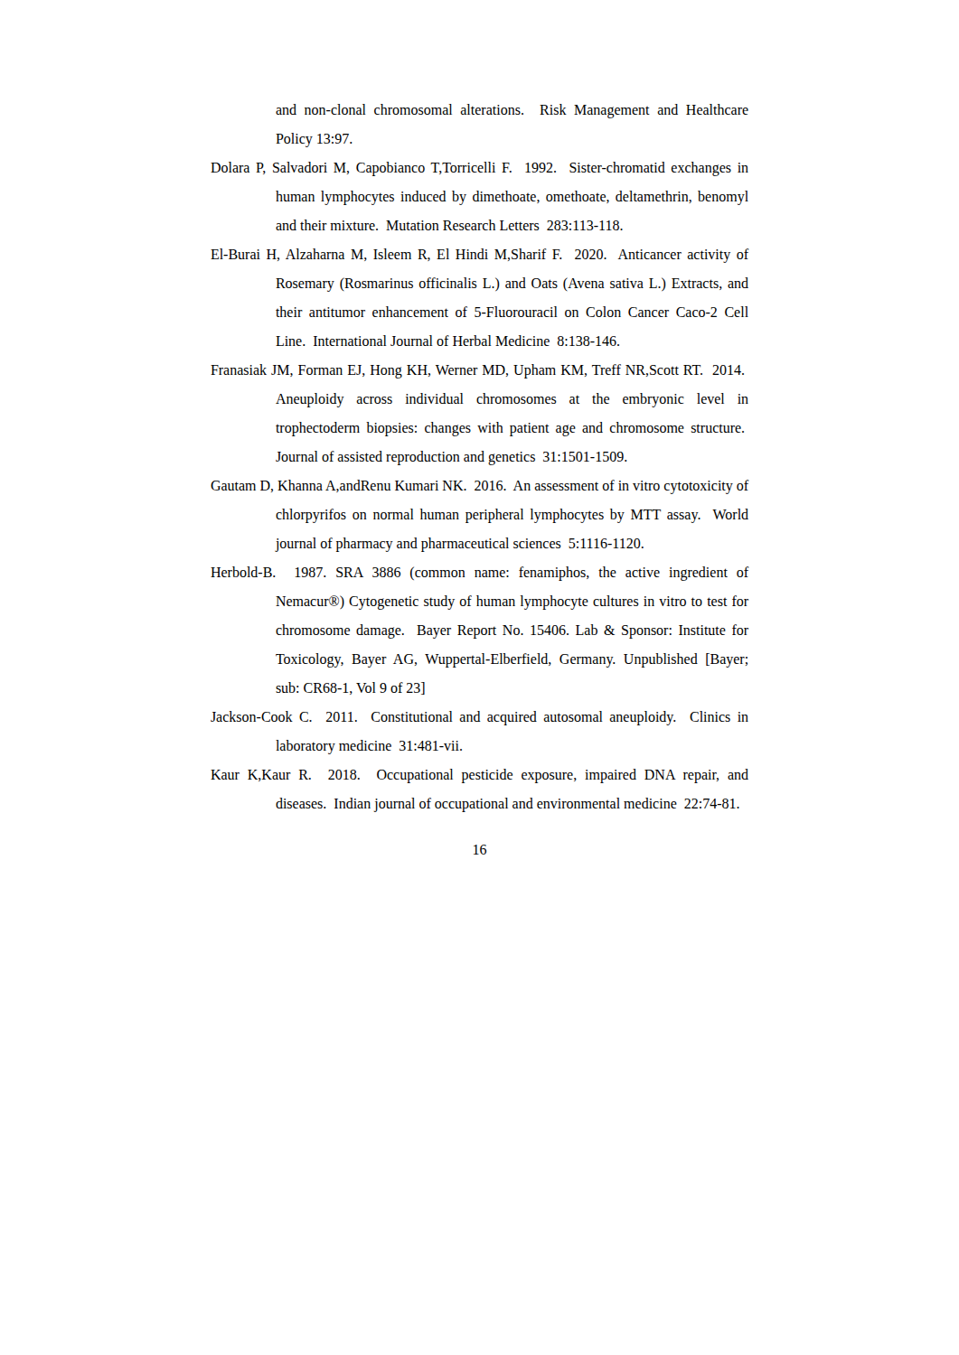and non-clonal chromosomal alterations. Risk Management and Healthcare Policy 13:97.
Dolara P, Salvadori M, Capobianco T,Torricelli F. 1992. Sister-chromatid exchanges in human lymphocytes induced by dimethoate, omethoate, deltamethrin, benomyl and their mixture. Mutation Research Letters 283:113-118.
El-Burai H, Alzaharna M, Isleem R, El Hindi M,Sharif F. 2020. Anticancer activity of Rosemary (Rosmarinus officinalis L.) and Oats (Avena sativa L.) Extracts, and their antitumor enhancement of 5-Fluorouracil on Colon Cancer Caco-2 Cell Line. International Journal of Herbal Medicine 8:138-146.
Franasiak JM, Forman EJ, Hong KH, Werner MD, Upham KM, Treff NR,Scott RT. 2014. Aneuploidy across individual chromosomes at the embryonic level in trophectoderm biopsies: changes with patient age and chromosome structure. Journal of assisted reproduction and genetics 31:1501-1509.
Gautam D, Khanna A,andRenu Kumari NK. 2016. An assessment of in vitro cytotoxicity of chlorpyrifos on normal human peripheral lymphocytes by MTT assay. World journal of pharmacy and pharmaceutical sciences 5:1116-1120.
Herbold-B. 1987. SRA 3886 (common name: fenamiphos, the active ingredient of Nemacur®) Cytogenetic study of human lymphocyte cultures in vitro to test for chromosome damage. Bayer Report No. 15406. Lab & Sponsor: Institute for Toxicology, Bayer AG, Wuppertal-Elberfield, Germany. Unpublished [Bayer; sub: CR68-1, Vol 9 of 23]
Jackson-Cook C. 2011. Constitutional and acquired autosomal aneuploidy. Clinics in laboratory medicine 31:481-vii.
Kaur K,Kaur R. 2018. Occupational pesticide exposure, impaired DNA repair, and diseases. Indian journal of occupational and environmental medicine 22:74-81.
16